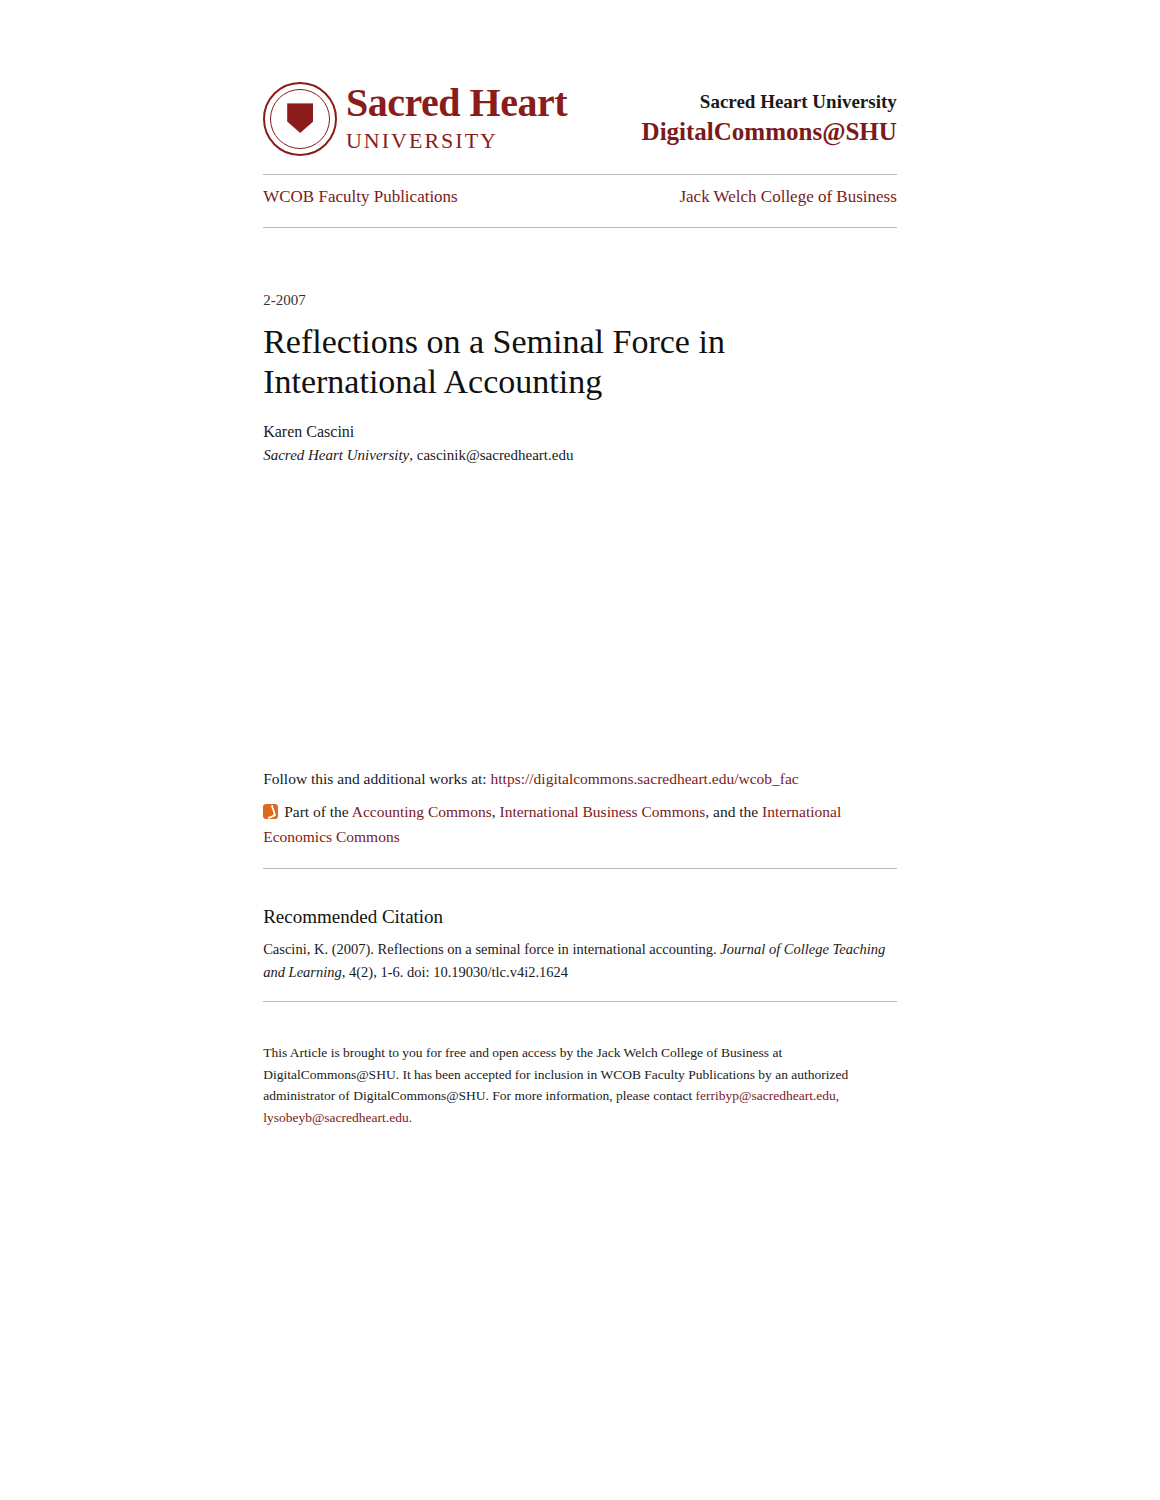Sacred Heart UNIVERSITY
Sacred Heart University DigitalCommons@SHU
WCOB Faculty Publications Jack Welch College of Business
2-2007
Reflections on a Seminal Force in International Accounting
Karen Cascini
Sacred Heart University, cascinik@sacredheart.edu
Follow this and additional works at: https://digitalcommons.sacredheart.edu/wcob_fac
Part of the Accounting Commons, International Business Commons, and the International Economics Commons
Recommended Citation
Cascini, K. (2007). Reflections on a seminal force in international accounting. Journal of College Teaching and Learning, 4(2), 1-6. doi: 10.19030/tlc.v4i2.1624
This Article is brought to you for free and open access by the Jack Welch College of Business at DigitalCommons@SHU. It has been accepted for inclusion in WCOB Faculty Publications by an authorized administrator of DigitalCommons@SHU. For more information, please contact ferribyp@sacredheart.edu, lysobeyb@sacredheart.edu.